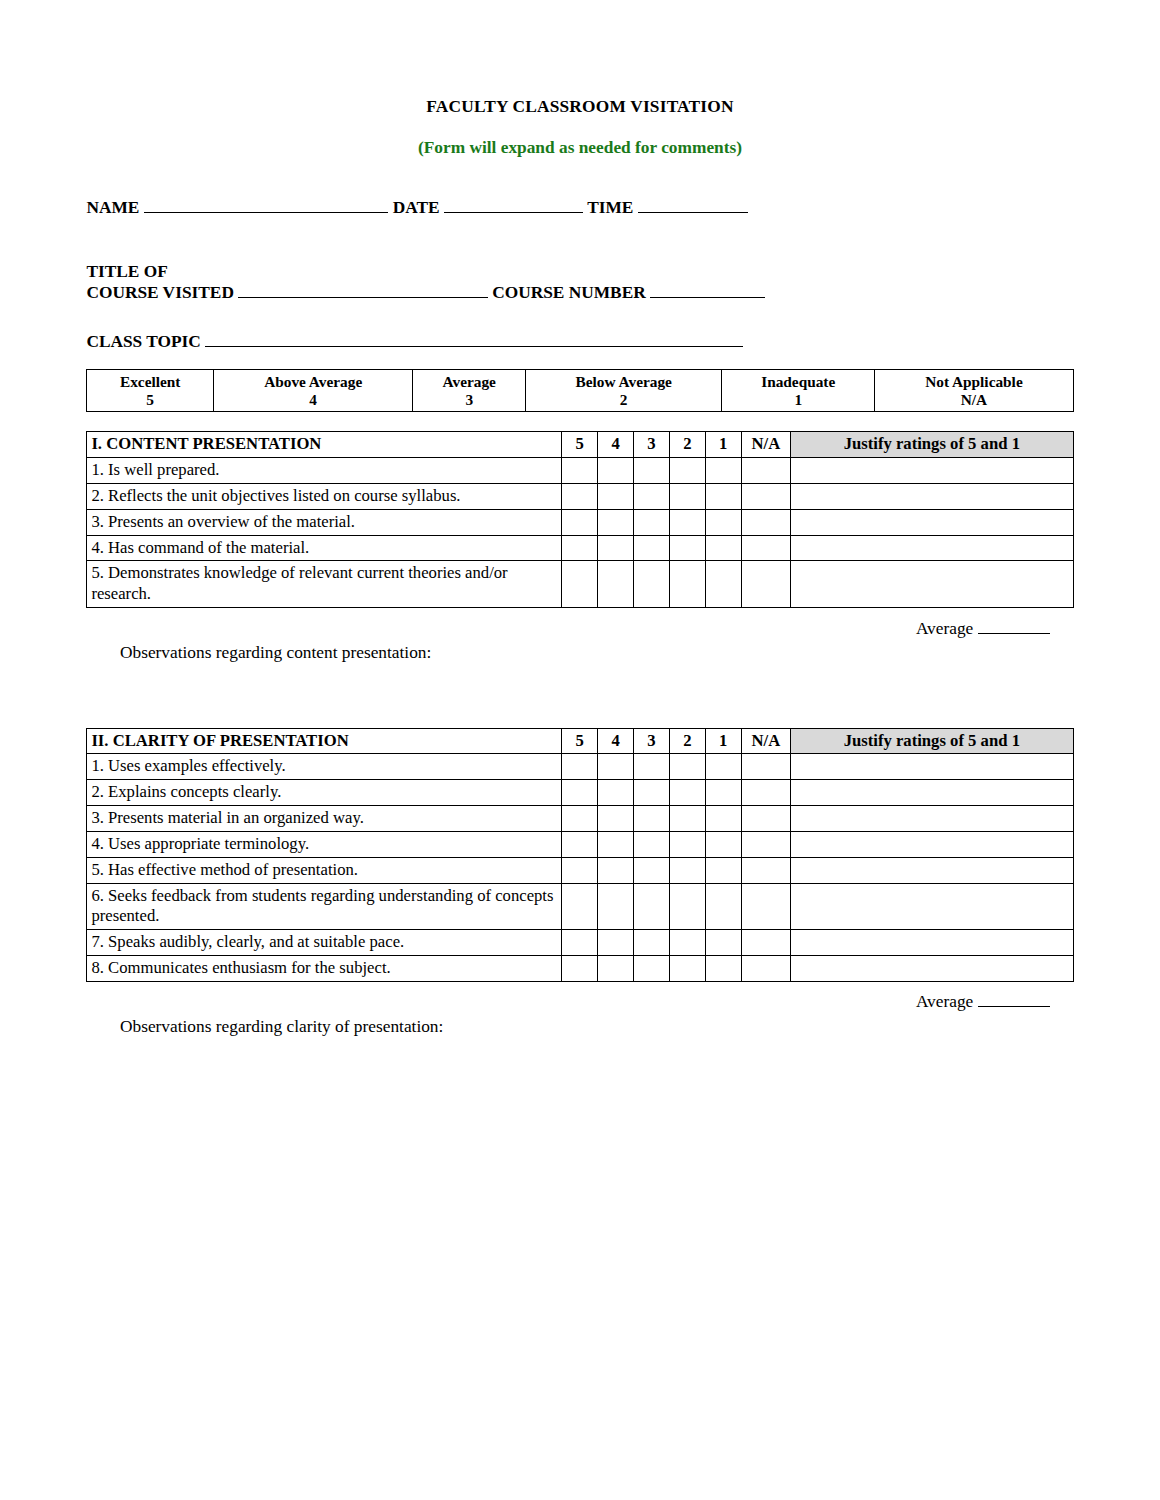FACULTY CLASSROOM VISITATION
(Form will expand as needed for comments)
NAME DATE TIME
TITLE OF
COURSE VISITED COURSE NUMBER
CLASS TOPIC
| Excellent 5 | Above Average 4 | Average 3 | Below Average 2 | Inadequate 1 | Not Applicable N/A |
| I. CONTENT PRESENTATION | 5 | 4 | 3 | 2 | 1 | N/A | Justify ratings of 5 and 1 |
| --- | --- | --- | --- | --- | --- | --- | --- |
| 1. Is well prepared. | | | | | | | |
| 2. Reflects the unit objectives listed on course syllabus. | | | | | | | |
| 3. Presents an overview of the material. | | | | | | | |
| 4. Has command of the material. | | | | | | | |
| 5. Demonstrates knowledge of relevant current theories and/or research. | | | | | | | |
Average
Observations regarding content presentation:
| II. CLARITY OF PRESENTATION | 5 | 4 | 3 | 2 | 1 | N/A | Justify ratings of 5 and 1 |
| --- | --- | --- | --- | --- | --- | --- | --- |
| 1. Uses examples effectively. | | | | | | | |
| 2. Explains concepts clearly. | | | | | | | |
| 3. Presents material in an organized way. | | | | | | | |
| 4. Uses appropriate terminology. | | | | | | | |
| 5. Has effective method of presentation. | | | | | | | |
| 6. Seeks feedback from students regarding understanding of concepts presented. | | | | | | | |
| 7. Speaks audibly, clearly, and at suitable pace. | | | | | | | |
| 8. Communicates enthusiasm for the subject. | | | | | | | |
Average
Observations regarding clarity of presentation: